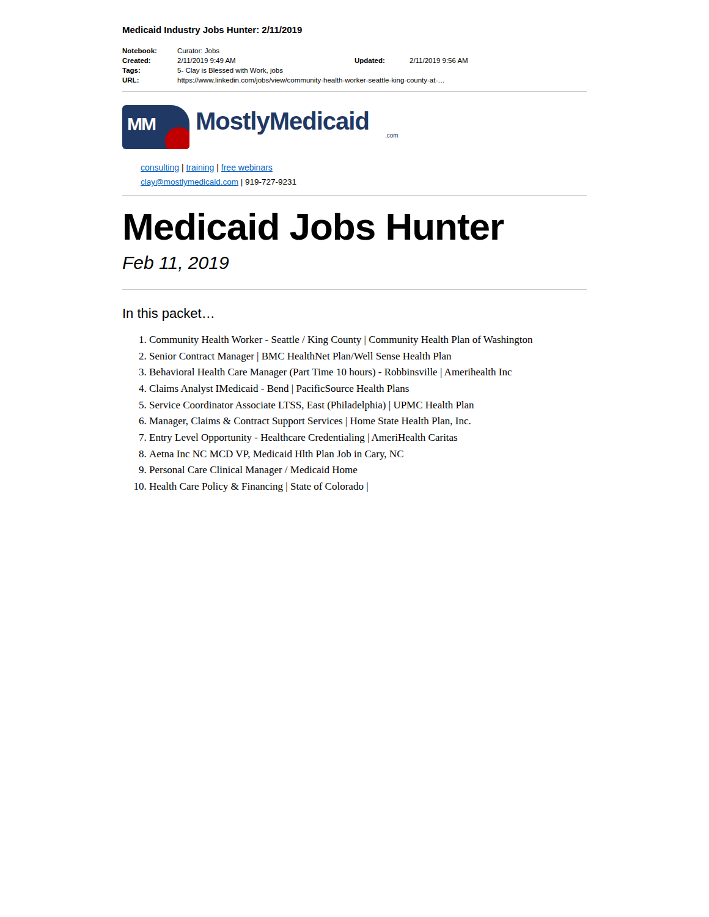Medicaid Industry Jobs Hunter: 2/11/2019
| Notebook: | Curator: Jobs |
| Created: | 2/11/2019 9:49 AM | Updated: | 2/11/2019 9:56 AM |
| Tags: | 5- Clay is Blessed with Work, jobs |
| URL: | https://www.linkedin.com/jobs/view/community-health-worker-seattle-king-county-at-… |
MostlyMedicaid
.com
consulting | training | free webinars
clay@mostlymedicaid.com | 919-727-9231
Medicaid Jobs Hunter
Feb 11, 2019
In this packet…
Community Health Worker - Seattle / King County | Community Health Plan of Washington
Senior Contract Manager | BMC HealthNet Plan/Well Sense Health Plan
Behavioral Health Care Manager (Part Time 10 hours) - Robbinsville | Amerihealth Inc
Claims Analyst IMedicaid - Bend | PacificSource Health Plans
Service Coordinator Associate LTSS, East (Philadelphia) | UPMC Health Plan
Manager, Claims & Contract Support Services | Home State Health Plan, Inc.
Entry Level Opportunity - Healthcare Credentialing | AmeriHealth Caritas
Aetna Inc NC MCD VP, Medicaid Hlth Plan Job in Cary, NC
Personal Care Clinical Manager / Medicaid Home
Health Care Policy & Financing | State of Colorado |